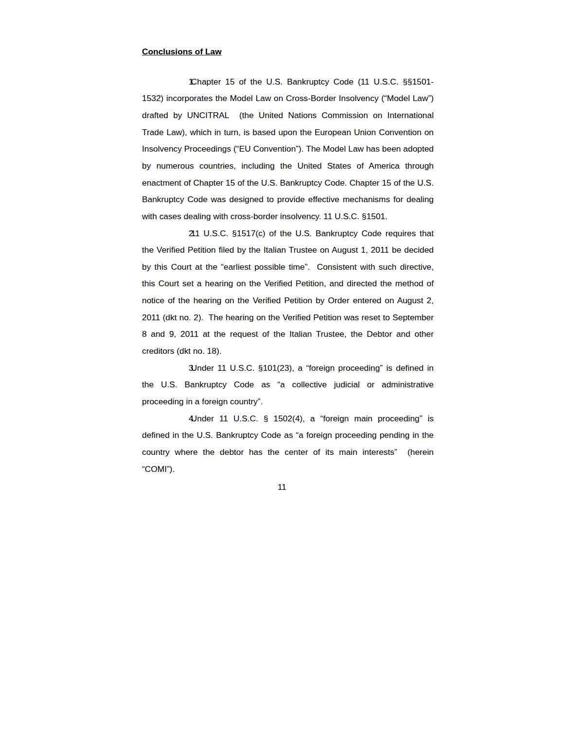Conclusions of Law
1. Chapter 15 of the U.S. Bankruptcy Code (11 U.S.C. §§1501-1532) incorporates the Model Law on Cross-Border Insolvency (“Model Law”) drafted by UNCITRAL (the United Nations Commission on International Trade Law), which in turn, is based upon the European Union Convention on Insolvency Proceedings (“EU Convention”). The Model Law has been adopted by numerous countries, including the United States of America through enactment of Chapter 15 of the U.S. Bankruptcy Code. Chapter 15 of the U.S. Bankruptcy Code was designed to provide effective mechanisms for dealing with cases dealing with cross-border insolvency. 11 U.S.C. §1501.
2. 11 U.S.C. §1517(c) of the U.S. Bankruptcy Code requires that the Verified Petition filed by the Italian Trustee on August 1, 2011 be decided by this Court at the “earliest possible time”. Consistent with such directive, this Court set a hearing on the Verified Petition, and directed the method of notice of the hearing on the Verified Petition by Order entered on August 2, 2011 (dkt no. 2). The hearing on the Verified Petition was reset to September 8 and 9, 2011 at the request of the Italian Trustee, the Debtor and other creditors (dkt no. 18).
3. Under 11 U.S.C. §101(23), a “foreign proceeding” is defined in the U.S. Bankruptcy Code as “a collective judicial or administrative proceeding in a foreign country”.
4. Under 11 U.S.C. § 1502(4), a “foreign main proceeding” is defined in the U.S. Bankruptcy Code as “a foreign proceeding pending in the country where the debtor has the center of its main interests” (herein “COMI”).
11